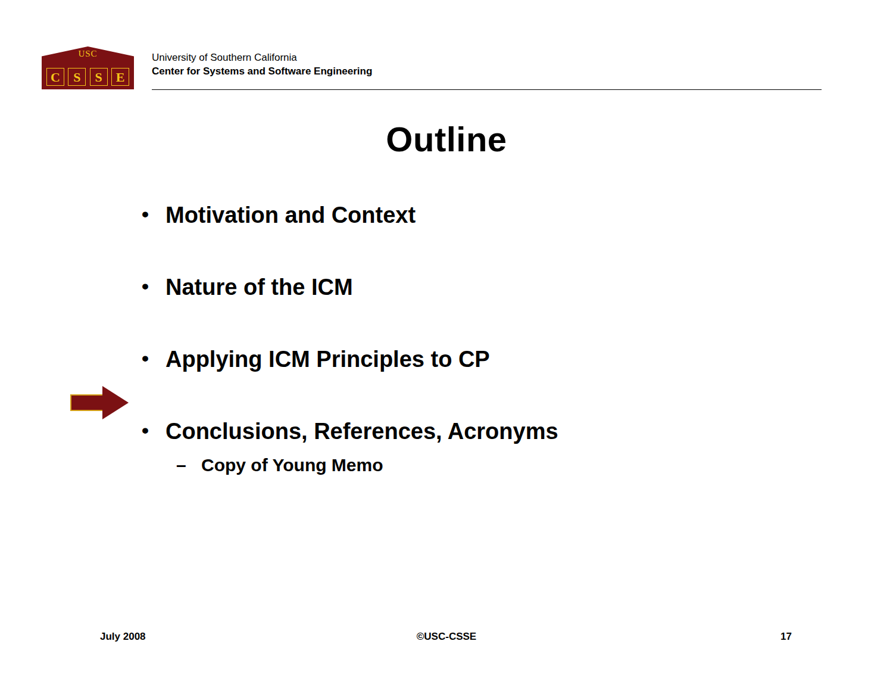USC
CSSE
University of Southern California
Center for Systems and Software Engineering
Outline
Motivation and Context
Nature of the ICM
Applying ICM Principles to CP
Conclusions, References, Acronyms
Copy of Young Memo
July 2008 ©USC-CSSE 17